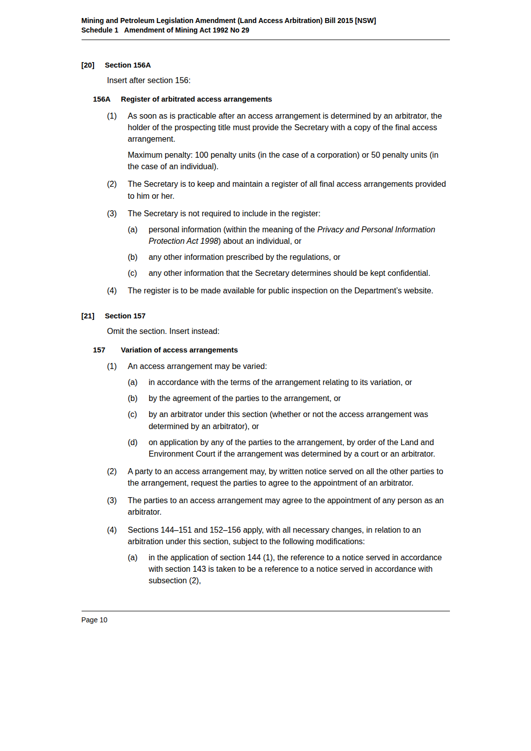Mining and Petroleum Legislation Amendment (Land Access Arbitration) Bill 2015 [NSW]
Schedule 1 Amendment of Mining Act 1992 No 29
[20] Section 156A
Insert after section 156:
156ARegister of arbitrated access arrangements
(1) As soon as is practicable after an access arrangement is determined by an arbitrator, the holder of the prospecting title must provide the Secretary with a copy of the final access arrangement.
Maximum penalty: 100 penalty units (in the case of a corporation) or 50 penalty units (in the case of an individual).
(2) The Secretary is to keep and maintain a register of all final access arrangements provided to him or her.
(3) The Secretary is not required to include in the register:
(a) personal information (within the meaning of the Privacy and Personal Information Protection Act 1998) about an individual, or
(b) any other information prescribed by the regulations, or
(c) any other information that the Secretary determines should be kept confidential.
(4) The register is to be made available for public inspection on the Department’s website.
[21] Section 157
Omit the section. Insert instead:
157 Variation of access arrangements
(1) An access arrangement may be varied:
(a) in accordance with the terms of the arrangement relating to its variation, or
(b) by the agreement of the parties to the arrangement, or
(c) by an arbitrator under this section (whether or not the access arrangement was determined by an arbitrator), or
(d) on application by any of the parties to the arrangement, by order of the Land and Environment Court if the arrangement was determined by a court or an arbitrator.
(2) A party to an access arrangement may, by written notice served on all the other parties to the arrangement, request the parties to agree to the appointment of an arbitrator.
(3) The parties to an access arrangement may agree to the appointment of any person as an arbitrator.
(4) Sections 144–151 and 152–156 apply, with all necessary changes, in relation to an arbitration under this section, subject to the following modifications:
(a) in the application of section 144 (1), the reference to a notice served in accordance with section 143 is taken to be a reference to a notice served in accordance with subsection (2),
Page 10